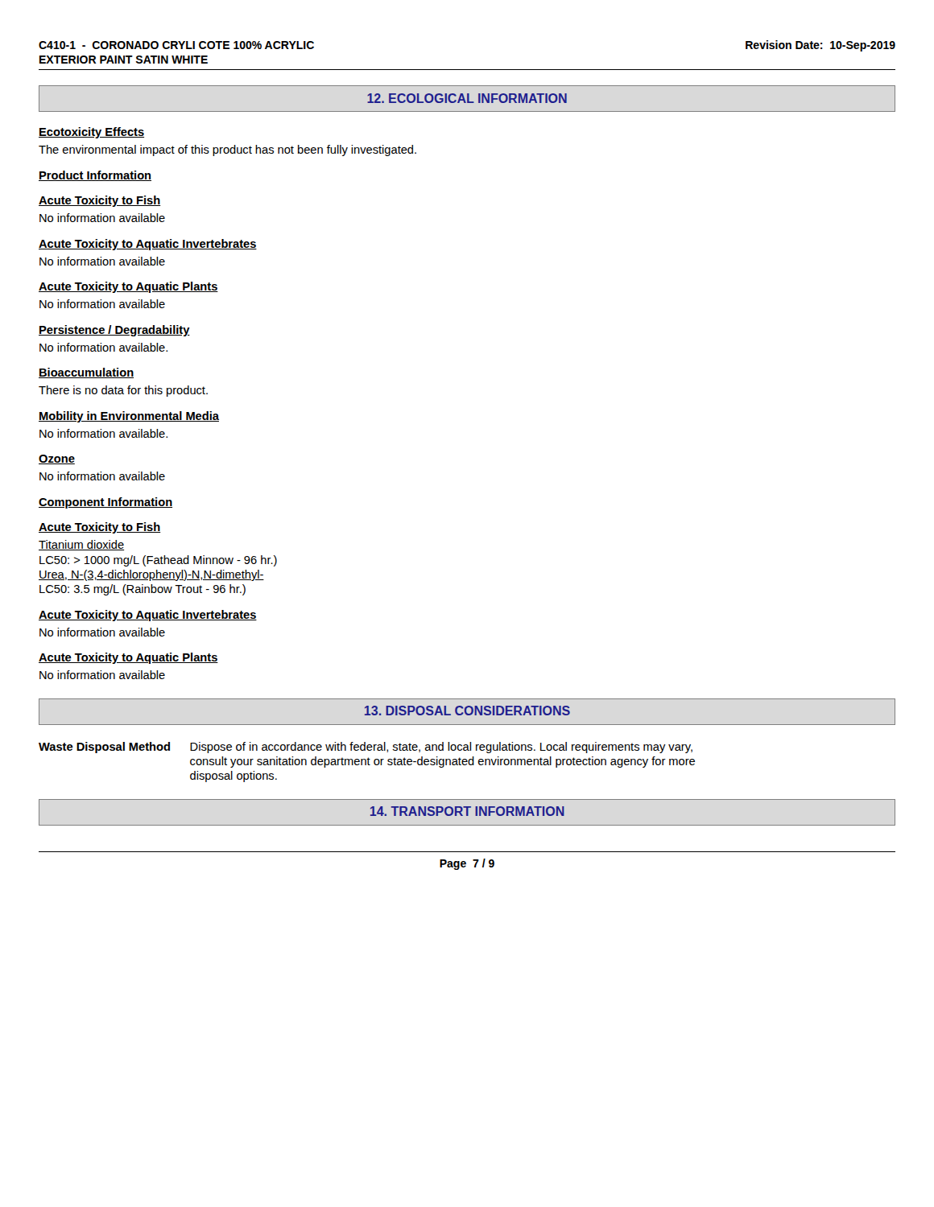C410-1 - CORONADO CRYLI COTE 100% ACRYLIC
EXTERIOR PAINT SATIN WHITE
Revision Date: 10-Sep-2019
12. ECOLOGICAL INFORMATION
Ecotoxicity Effects
The environmental impact of this product has not been fully investigated.
Product Information
Acute Toxicity to Fish
No information available
Acute Toxicity to Aquatic Invertebrates
No information available
Acute Toxicity to Aquatic Plants
No information available
Persistence / Degradability
No information available.
Bioaccumulation
There is no data for this product.
Mobility in Environmental Media
No information available.
Ozone
No information available
Component Information
Acute Toxicity to Fish
Titanium dioxide
LC50: > 1000 mg/L (Fathead Minnow - 96 hr.)
Urea, N-(3,4-dichlorophenyl)-N,N-dimethyl-
LC50: 3.5 mg/L (Rainbow Trout - 96 hr.)
Acute Toxicity to Aquatic Invertebrates
No information available
Acute Toxicity to Aquatic Plants
No information available
13. DISPOSAL CONSIDERATIONS
Waste Disposal Method
Dispose of in accordance with federal, state, and local regulations. Local requirements may vary, consult your sanitation department or state-designated environmental protection agency for more disposal options.
14. TRANSPORT INFORMATION
Page 7 / 9